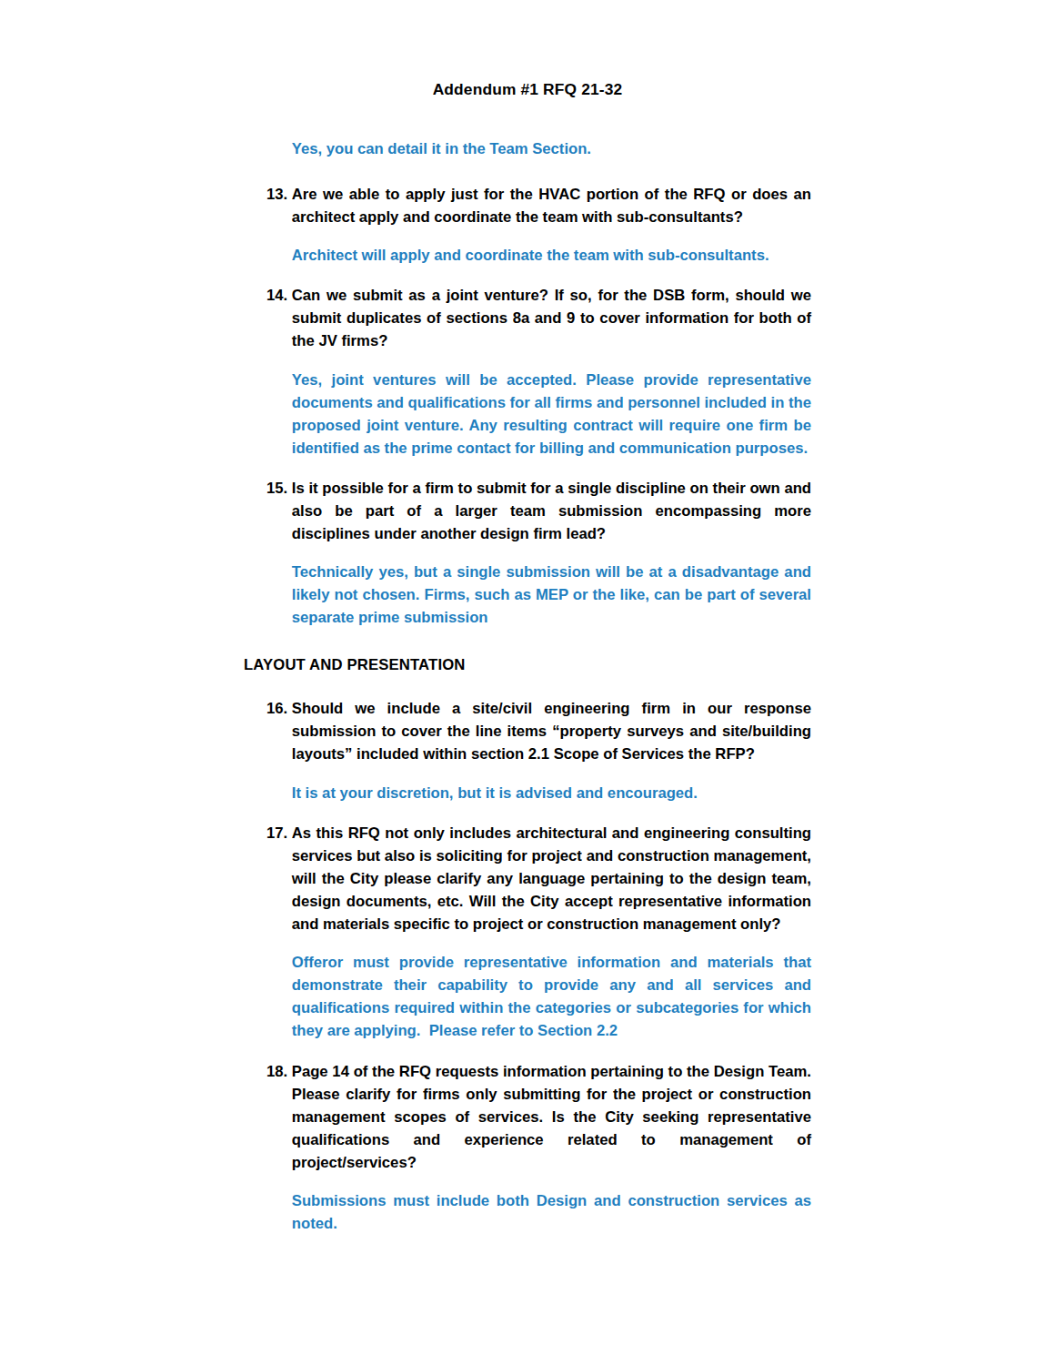Addendum #1 RFQ 21-32
Yes, you can detail it in the Team Section.
Are we able to apply just for the HVAC portion of the RFQ or does an architect apply and coordinate the team with sub-consultants?
Architect will apply and coordinate the team with sub-consultants.
Can we submit as a joint venture? If so, for the DSB form, should we submit duplicates of sections 8a and 9 to cover information for both of the JV firms?
Yes, joint ventures will be accepted. Please provide representative documents and qualifications for all firms and personnel included in the proposed joint venture. Any resulting contract will require one firm be identified as the prime contact for billing and communication purposes.
Is it possible for a firm to submit for a single discipline on their own and also be part of a larger team submission encompassing more disciplines under another design firm lead?
Technically yes, but a single submission will be at a disadvantage and likely not chosen. Firms, such as MEP or the like, can be part of several separate prime submission
LAYOUT AND PRESENTATION
Should we include a site/civil engineering firm in our response submission to cover the line items “property surveys and site/building layouts” included within section 2.1 Scope of Services the RFP?
It is at your discretion, but it is advised and encouraged.
As this RFQ not only includes architectural and engineering consulting services but also is soliciting for project and construction management, will the City please clarify any language pertaining to the design team, design documents, etc. Will the City accept representative information and materials specific to project or construction management only?
Offeror must provide representative information and materials that demonstrate their capability to provide any and all services and qualifications required within the categories or subcategories for which they are applying. Please refer to Section 2.2
Page 14 of the RFQ requests information pertaining to the Design Team. Please clarify for firms only submitting for the project or construction management scopes of services. Is the City seeking representative qualifications and experience related to management of project/services?
Submissions must include both Design and construction services as noted.